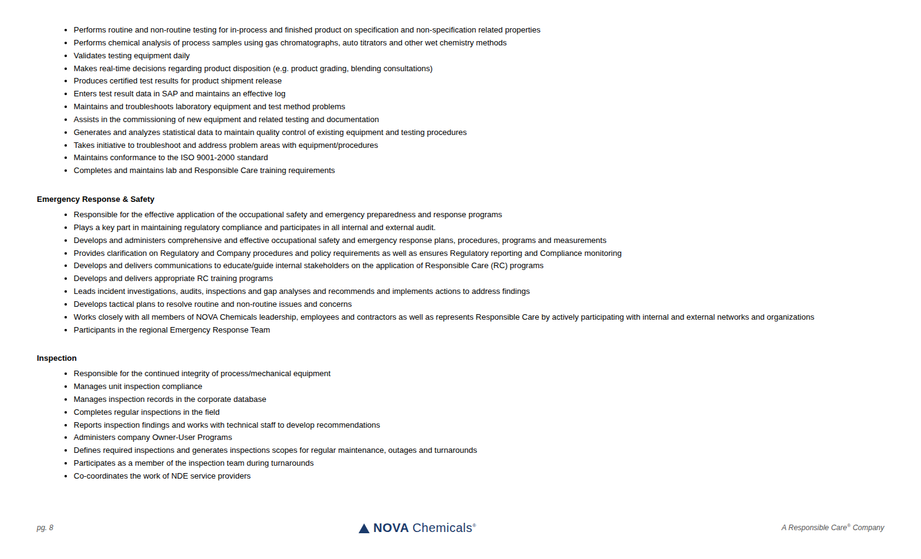Performs routine and non-routine testing for in-process and finished product on specification and non-specification related properties
Performs chemical analysis of process samples using gas chromatographs, auto titrators and other wet chemistry methods
Validates testing equipment daily
Makes real-time decisions regarding product disposition (e.g. product grading, blending consultations)
Produces certified test results for product shipment release
Enters test result data in SAP and maintains an effective log
Maintains and troubleshoots laboratory equipment and test method problems
Assists in the commissioning of new equipment and related testing and documentation
Generates and analyzes statistical data to maintain quality control of existing equipment and testing procedures
Takes initiative to troubleshoot and address problem areas with equipment/procedures
Maintains conformance to the ISO 9001-2000 standard
Completes and maintains lab and Responsible Care training requirements
Emergency Response & Safety
Responsible for the effective application of the occupational safety and emergency preparedness and response programs
Plays a key part in maintaining regulatory compliance and participates in all internal and external audit.
Develops and administers comprehensive and effective occupational safety and emergency response plans, procedures, programs and measurements
Provides clarification on Regulatory and Company procedures and policy requirements as well as ensures Regulatory reporting and Compliance monitoring
Develops and delivers communications to educate/guide internal stakeholders on the application of Responsible Care (RC) programs
Develops and delivers appropriate RC training programs
Leads incident investigations, audits, inspections and gap analyses and recommends and implements actions to address findings
Develops tactical plans to resolve routine and non-routine issues and concerns
Works closely with all members of NOVA Chemicals leadership, employees and contractors as well as represents Responsible Care by actively participating with internal and external networks and organizations
Participants in the regional Emergency Response Team
Inspection
Responsible for the continued integrity of process/mechanical equipment
Manages unit inspection compliance
Manages inspection records in the corporate database
Completes regular inspections in the field
Reports inspection findings and works with technical staff to develop recommendations
Administers company Owner-User Programs
Defines required inspections and generates inspections scopes for regular maintenance, outages and turnarounds
Participates as a member of the inspection team during turnarounds
Co-coordinates the work of NDE service providers
pg. 8
NOVA Chemicals®
A Responsible Care® Company